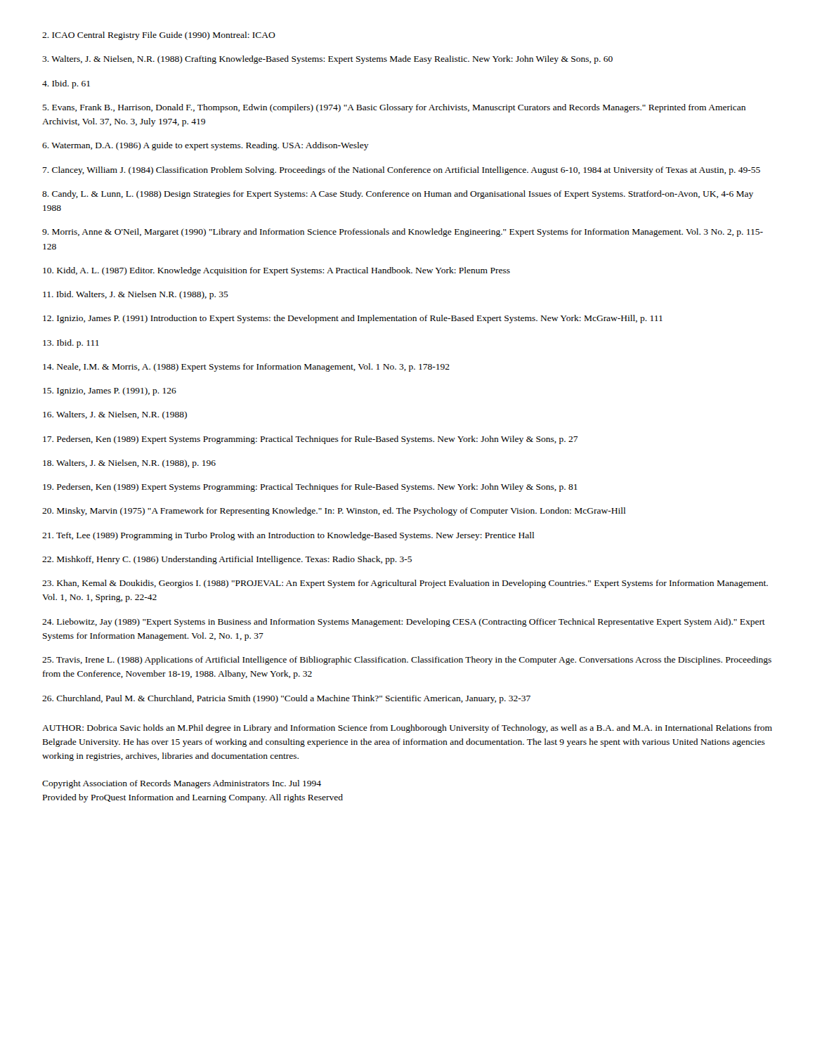2. ICAO Central Registry File Guide (1990) Montreal: ICAO
3. Walters, J. & Nielsen, N.R. (1988) Crafting Knowledge-Based Systems: Expert Systems Made Easy Realistic. New York: John Wiley & Sons, p. 60
4. Ibid. p. 61
5. Evans, Frank B., Harrison, Donald F., Thompson, Edwin (compilers) (1974) "A Basic Glossary for Archivists, Manuscript Curators and Records Managers." Reprinted from American Archivist, Vol. 37, No. 3, July 1974, p. 419
6. Waterman, D.A. (1986) A guide to expert systems. Reading. USA: Addison-Wesley
7. Clancey, William J. (1984) Classification Problem Solving. Proceedings of the National Conference on Artificial Intelligence. August 6-10, 1984 at University of Texas at Austin, p. 49-55
8. Candy, L. & Lunn, L. (1988) Design Strategies for Expert Systems: A Case Study. Conference on Human and Organisational Issues of Expert Systems. Stratford-on-Avon, UK, 4-6 May 1988
9. Morris, Anne & O'Neil, Margaret (1990) "Library and Information Science Professionals and Knowledge Engineering." Expert Systems for Information Management. Vol. 3 No. 2, p. 115-128
10. Kidd, A. L. (1987) Editor. Knowledge Acquisition for Expert Systems: A Practical Handbook. New York: Plenum Press
11. Ibid. Walters, J. & Nielsen N.R. (1988), p. 35
12. Ignizio, James P. (1991) Introduction to Expert Systems: the Development and Implementation of Rule-Based Expert Systems. New York: McGraw-Hill, p. 111
13. Ibid. p. 111
14. Neale, I.M. & Morris, A. (1988) Expert Systems for Information Management, Vol. 1 No. 3, p. 178-192
15. Ignizio, James P. (1991), p. 126
16. Walters, J. & Nielsen, N.R. (1988)
17. Pedersen, Ken (1989) Expert Systems Programming: Practical Techniques for Rule-Based Systems. New York: John Wiley & Sons, p. 27
18. Walters, J. & Nielsen, N.R. (1988), p. 196
19. Pedersen, Ken (1989) Expert Systems Programming: Practical Techniques for Rule-Based Systems. New York: John Wiley & Sons, p. 81
20. Minsky, Marvin (1975) "A Framework for Representing Knowledge." In: P. Winston, ed. The Psychology of Computer Vision. London: McGraw-Hill
21. Teft, Lee (1989) Programming in Turbo Prolog with an Introduction to Knowledge-Based Systems. New Jersey: Prentice Hall
22. Mishkoff, Henry C. (1986) Understanding Artificial Intelligence. Texas: Radio Shack, pp. 3-5
23. Khan, Kemal & Doukidis, Georgios I. (1988) "PROJEVAL: An Expert System for Agricultural Project Evaluation in Developing Countries." Expert Systems for Information Management. Vol. 1, No. 1, Spring, p. 22-42
24. Liebowitz, Jay (1989) "Expert Systems in Business and Information Systems Management: Developing CESA (Contracting Officer Technical Representative Expert System Aid)." Expert Systems for Information Management. Vol. 2, No. 1, p. 37
25. Travis, Irene L. (1988) Applications of Artificial Intelligence of Bibliographic Classification. Classification Theory in the Computer Age. Conversations Across the Disciplines. Proceedings from the Conference, November 18-19, 1988. Albany, New York, p. 32
26. Churchland, Paul M. & Churchland, Patricia Smith (1990) "Could a Machine Think?" Scientific American, January, p. 32-37
AUTHOR: Dobrica Savic holds an M.Phil degree in Library and Information Science from Loughborough University of Technology, as well as a B.A. and M.A. in International Relations from Belgrade University. He has over 15 years of working and consulting experience in the area of information and documentation. The last 9 years he spent with various United Nations agencies working in registries, archives, libraries and documentation centres.
Copyright Association of Records Managers Administrators Inc. Jul 1994
Provided by ProQuest Information and Learning Company. All rights Reserved